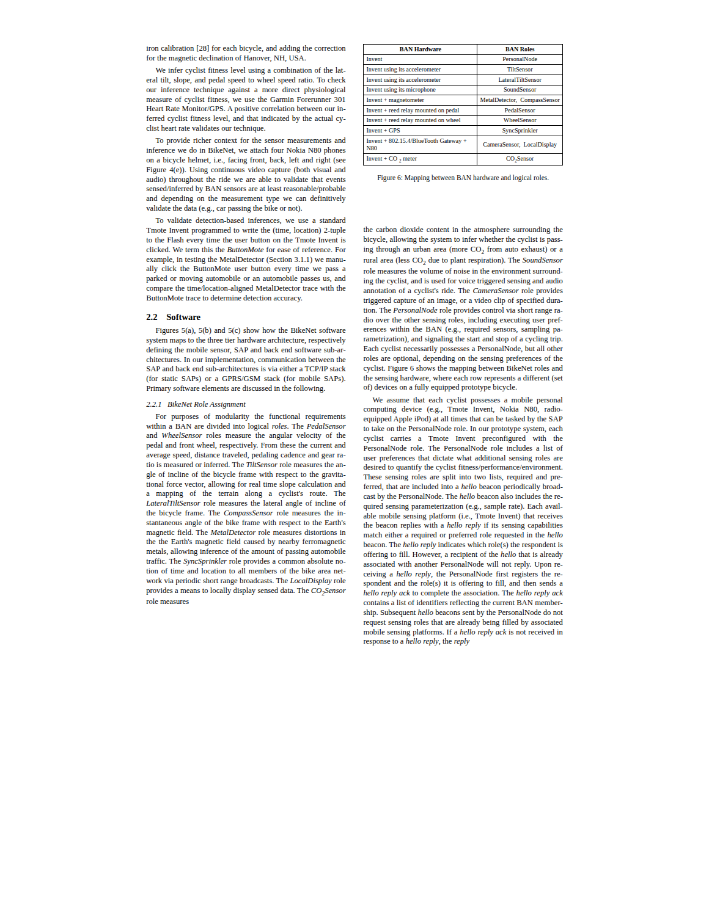iron calibration [28] for each bicycle, and adding the correction for the magnetic declination of Hanover, NH, USA.
We infer cyclist fitness level using a combination of the lateral tilt, slope, and pedal speed to wheel speed ratio. To check our inference technique against a more direct physiological measure of cyclist fitness, we use the Garmin Forerunner 301 Heart Rate Monitor/GPS. A positive correlation between our inferred cyclist fitness level, and that indicated by the actual cyclist heart rate validates our technique.
To provide richer context for the sensor measurements and inference we do in BikeNet, we attach four Nokia N80 phones on a bicycle helmet, i.e., facing front, back, left and right (see Figure 4(e)). Using continuous video capture (both visual and audio) throughout the ride we are able to validate that events sensed/inferred by BAN sensors are at least reasonable/probable and depending on the measurement type we can definitively validate the data (e.g., car passing the bike or not).
To validate detection-based inferences, we use a standard Tmote Invent programmed to write the (time, location) 2-tuple to the Flash every time the user button on the Tmote Invent is clicked. We term this the ButtonMote for ease of reference. For example, in testing the MetalDetector (Section 3.1.1) we manually click the ButtonMote user button every time we pass a parked or moving automobile or an automobile passes us, and compare the time/location-aligned MetalDetector trace with the ButtonMote trace to determine detection accuracy.
2.2 Software
Figures 5(a), 5(b) and 5(c) show how the BikeNet software system maps to the three tier hardware architecture, respectively defining the mobile sensor, SAP and back end software sub-architectures. In our implementation, communication between the SAP and back end sub-architectures is via either a TCP/IP stack (for static SAPs) or a GPRS/GSM stack (for mobile SAPs). Primary software elements are discussed in the following.
2.2.1 BikeNet Role Assignment
For purposes of modularity the functional requirements within a BAN are divided into logical roles. The PedalSensor and WheelSensor roles measure the angular velocity of the pedal and front wheel, respectively. From these the current and average speed, distance traveled, pedaling cadence and gear ratio is measured or inferred. The TiltSensor role measures the angle of incline of the bicycle frame with respect to the gravitational force vector, allowing for real time slope calculation and a mapping of the terrain along a cyclist's route. The LateralTiltSensor role measures the lateral angle of incline of the bicycle frame. The CompassSensor role measures the instantaneous angle of the bike frame with respect to the Earth's magnetic field. The MetalDetector role measures distortions in the the Earth's magnetic field caused by nearby ferromagnetic metals, allowing inference of the amount of passing automobile traffic. The SyncSprinkler role provides a common absolute notion of time and location to all members of the bike area network via periodic short range broadcasts. The LocalDisplay role provides a means to locally display sensed data. The CO2 Sensor role measures
| BAN Hardware | BAN Roles |
| --- | --- |
| Invent | PersonalNode |
| Invent using its accelerometer | TiltSensor |
| Invent using its accelerometer | LateralTiltSensor |
| Invent using its microphone | SoundSensor |
| Invent + magnetometer | MetalDetector, CompassSensor |
| Invent + reed relay mounted on pedal | PedalSensor |
| Invent + reed relay mounted on wheel | WheelSensor |
| Invent + GPS | SyncSprinkler |
| Invent + 802.15.4/BlueTooth Gateway + N80 | CameraSensor, LocalDisplay |
| Invent + CO 2 meter | CO 2 Sensor |
Figure 6: Mapping between BAN hardware and logical roles.
the carbon dioxide content in the atmosphere surrounding the bicycle, allowing the system to infer whether the cyclist is passing through an urban area (more CO2 from auto exhaust) or a rural area (less CO2 due to plant respiration). The SoundSensor role measures the volume of noise in the environment surrounding the cyclist, and is used for voice triggered sensing and audio annotation of a cyclist's ride. The CameraSensor role provides triggered capture of an image, or a video clip of specified duration. The PersonalNode role provides control via short range radio over the other sensing roles, including executing user preferences within the BAN (e.g., required sensors, sampling parametrization), and signaling the start and stop of a cycling trip. Each cyclist necessarily possesses a PersonalNode, but all other roles are optional, depending on the sensing preferences of the cyclist. Figure 6 shows the mapping between BikeNet roles and the sensing hardware, where each row represents a different (set of) devices on a fully equipped prototype bicycle.
We assume that each cyclist possesses a mobile personal computing device (e.g., Tmote Invent, Nokia N80, radio-equipped Apple iPod) at all times that can be tasked by the SAP to take on the PersonalNode role. In our prototype system, each cyclist carries a Tmote Invent preconfigured with the PersonalNode role. The PersonalNode role includes a list of user preferences that dictate what additional sensing roles are desired to quantify the cyclist fitness/performance/environment. These sensing roles are split into two lists, required and preferred, that are included into a hello beacon periodically broadcast by the PersonalNode. The hello beacon also includes the required sensing parameterization (e.g., sample rate). Each available mobile sensing platform (i.e., Tmote Invent) that receives the beacon replies with a hello reply if its sensing capabilities match either a required or preferred role requested in the hello beacon. The hello reply indicates which role(s) the respondent is offering to fill. However, a recipient of the hello that is already associated with another PersonalNode will not reply. Upon receiving a hello reply, the PersonalNode first registers the respondent and the role(s) it is offering to fill, and then sends a hello reply ack to complete the association. The hello reply ack contains a list of identifiers reflecting the current BAN membership. Subsequent hello beacons sent by the PersonalNode do not request sensing roles that are already being filled by associated mobile sensing platforms. If a hello reply ack is not received in response to a hello reply, the reply